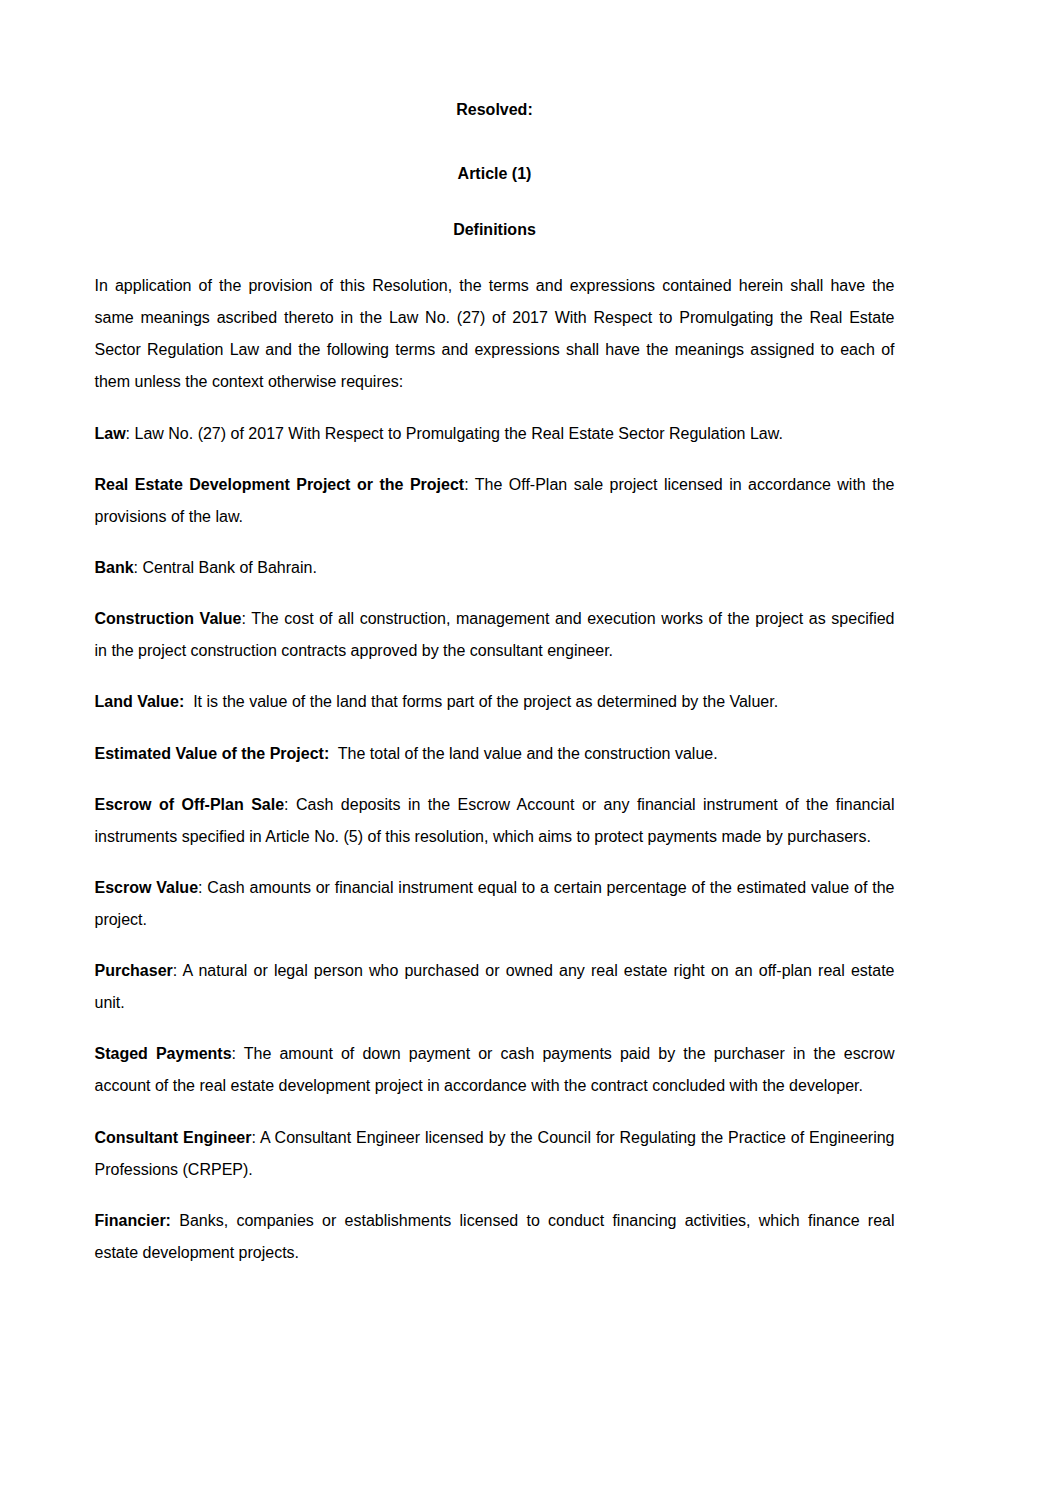Resolved:
Article (1)
Definitions
In application of the provision of this Resolution, the terms and expressions contained herein shall have the same meanings ascribed thereto in the Law No. (27) of 2017 With Respect to Promulgating the Real Estate Sector Regulation Law and the following terms and expressions shall have the meanings assigned to each of them unless the context otherwise requires:
Law: Law No. (27) of 2017 With Respect to Promulgating the Real Estate Sector Regulation Law.
Real Estate Development Project or the Project: The Off-Plan sale project licensed in accordance with the provisions of the law.
Bank: Central Bank of Bahrain.
Construction Value: The cost of all construction, management and execution works of the project as specified in the project construction contracts approved by the consultant engineer.
Land Value: It is the value of the land that forms part of the project as determined by the Valuer.
Estimated Value of the Project: The total of the land value and the construction value.
Escrow of Off-Plan Sale: Cash deposits in the Escrow Account or any financial instrument of the financial instruments specified in Article No. (5) of this resolution, which aims to protect payments made by purchasers.
Escrow Value: Cash amounts or financial instrument equal to a certain percentage of the estimated value of the project.
Purchaser: A natural or legal person who purchased or owned any real estate right on an off-plan real estate unit.
Staged Payments: The amount of down payment or cash payments paid by the purchaser in the escrow account of the real estate development project in accordance with the contract concluded with the developer.
Consultant Engineer: A Consultant Engineer licensed by the Council for Regulating the Practice of Engineering Professions (CRPEP).
Financier: Banks, companies or establishments licensed to conduct financing activities, which finance real estate development projects.